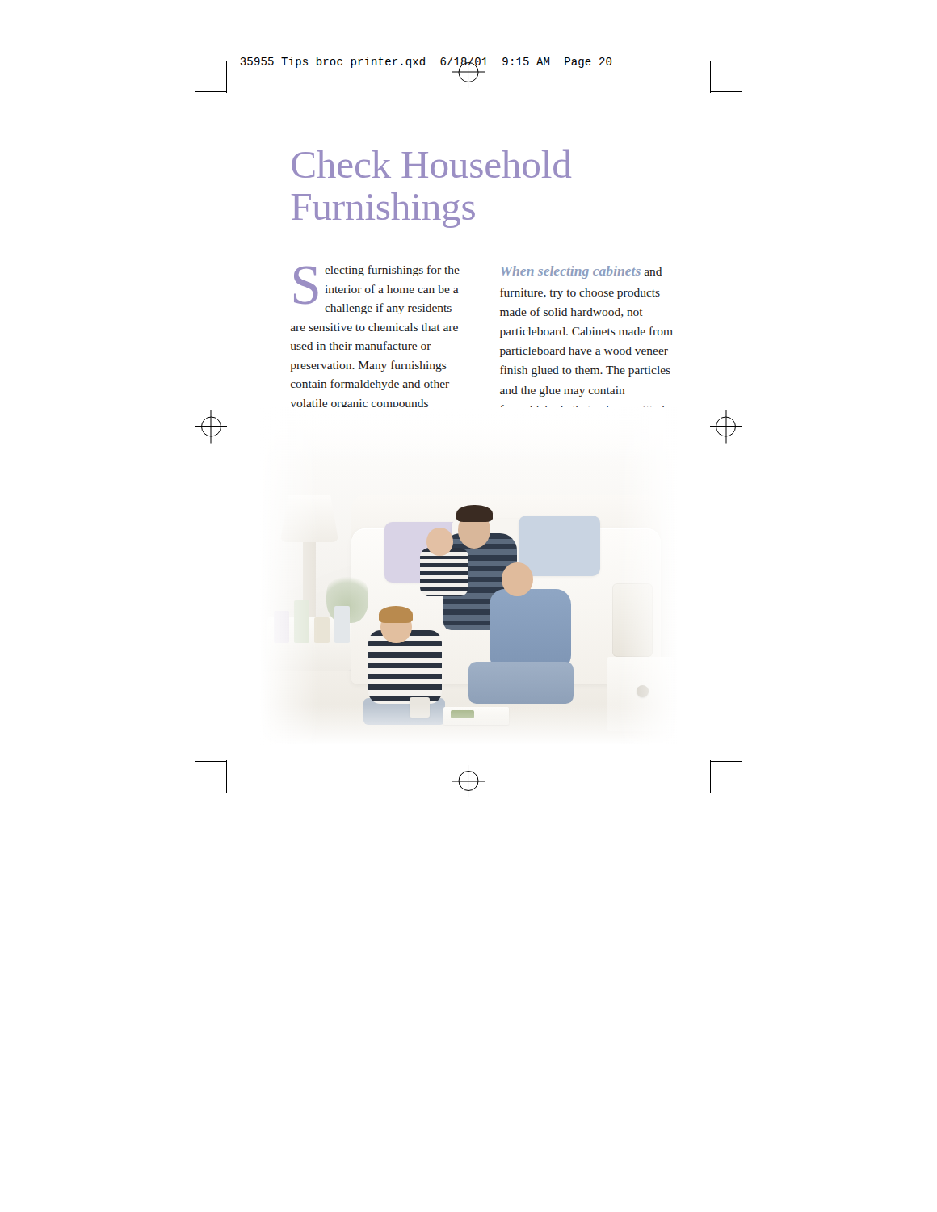35955 Tips broc printer.qxd 6/18/01 9:15 AM Page 20
Check Household
Furnishings
Selecting furnishings for the interior of a home can be a challenge if any residents are sensitive to chemicals that are used in their manufacture or preservation. Many furnishings contain formal­dehyde and other volatile organic compounds (VOCs) and can off-gas chemical emissions.
When selecting cabinets and furniture, try to choose products made of solid hardwood, not particleboard. Cabinets made from particleboard have a wood veneer finish glued to them. The particles and the glue may contain formaldehyde that, when emitted, may act as an irritant. If purchasing furniture that contains particleboard, consider sealing it with a no or low VOC sealant.